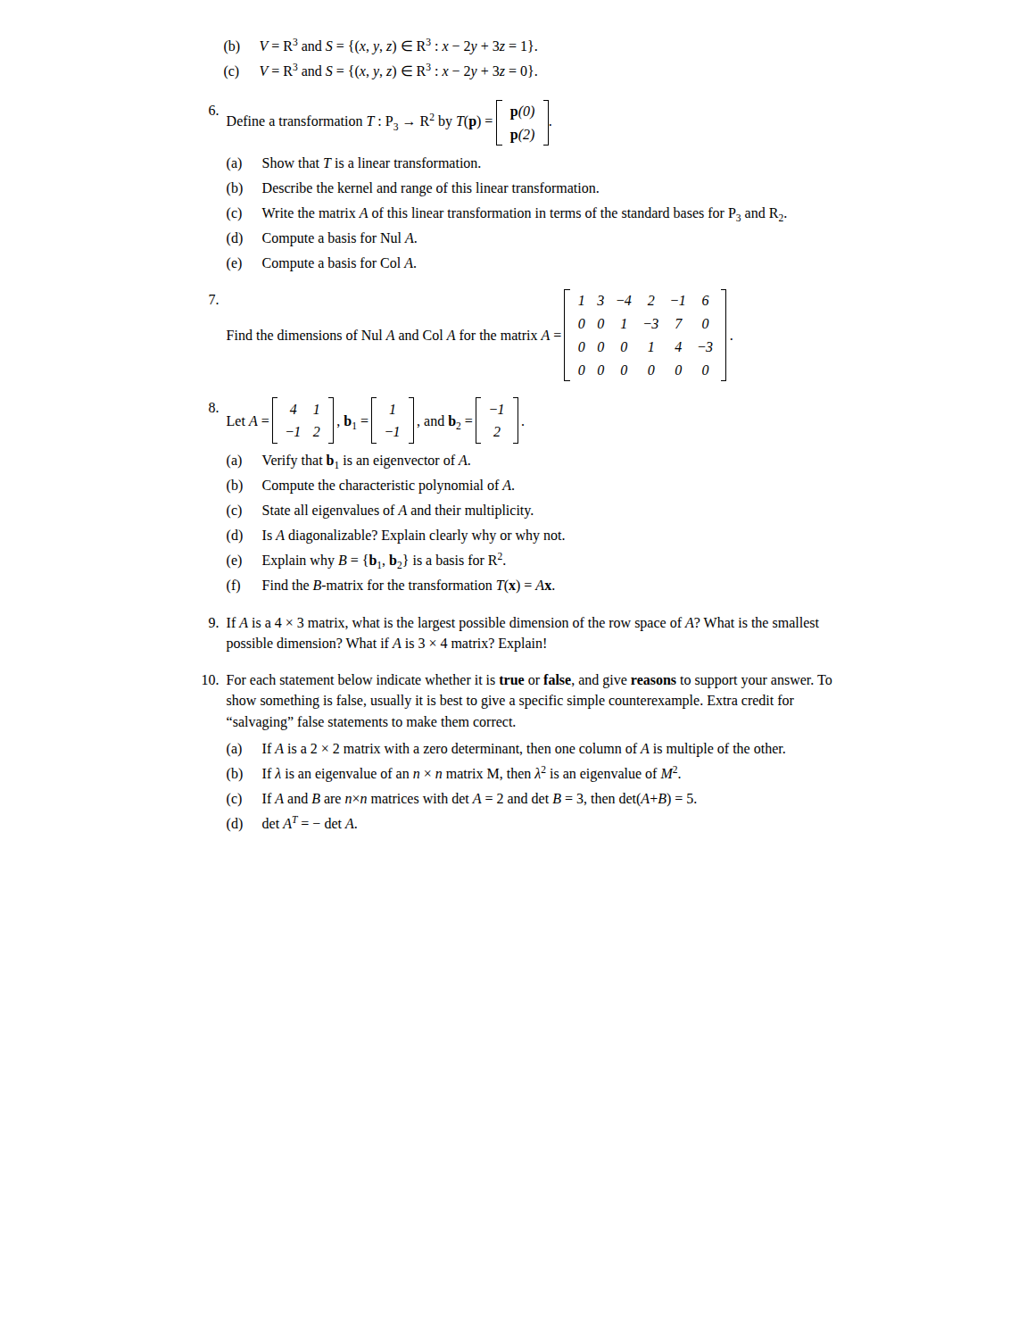V = R3 and S = {(x, y, z) ∈ R3 : x − 2y + 3z = 1}.
V = R3 and S = {(x, y, z) ∈ R3 : x − 2y + 3z = 0}.
Define a transformation T : P3 → R2 by T(p) =
| p (0) |
| p (2) |
.
Show that T is a linear transformation.
Describe the kernel and range of this linear transformation.
Write the matrix A of this linear transformation in terms of the standard bases for P3 and R2.
Compute a basis for Nul A.
Compute a basis for Col A.
Find the dimensions of Nul A and Col A for the matrix A =
| 1 | 3 | − 4 | 2 | − 1 | 6 |
| 0 | 0 | 1 | − 3 | 7 | 0 |
| 0 | 0 | 0 | 1 | 4 | − 3 |
| 0 | 0 | 0 | 0 | 0 | 0 |
.
Let A =
| 4 | 1 |
| − 1 | 2 |
, b1 =
| 1 |
| − 1 |
, and b2 =
| − 1 |
| 2 |
.
Verify that b1 is an eigenvector of A.
Compute the characteristic polynomial of A.
State all eigenvalues of A and their multiplicity.
Is A diagonalizable? Explain clearly why or why not.
Explain why B = {b1, b2} is a basis for R2.
Find the B-matrix for the transformation T(x) = Ax.
If A is a 4 × 3 matrix, what is the largest possible dimension of the row space of A? What is the smallest possible dimension? What if A is 3 × 4 matrix? Explain!
For each statement below indicate whether it is true or false, and give reasons to support your answer. To show something is false, usually it is best to give a specific simple counterexample. Extra credit for “salvaging” false statements to make them correct.
If A is a 2 × 2 matrix with a zero determinant, then one column of A is multiple of the other.
If λ is an eigenvalue of an n × n matrix M, then λ2 is an eigenvalue of M2.
If A and B are n×n matrices with det A = 2 and det B = 3, then det(A+B) = 5.
det AT = − det A.